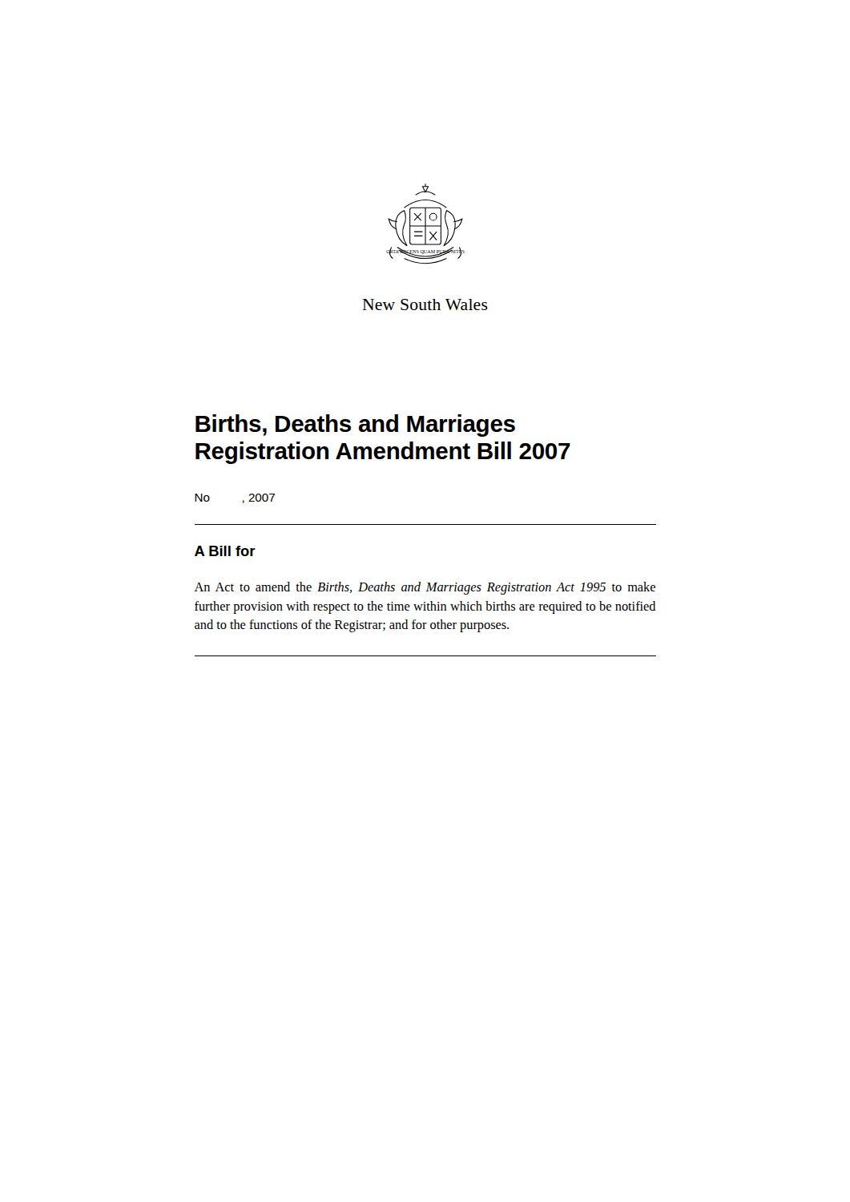New South Wales
Births, Deaths and Marriages
Registration Amendment Bill 2007
No , 2007
A Bill for
An Act to amend the Births, Deaths and Marriages Registration Act 1995 to make further provision with respect to the time within which births are required to be notified and to the functions of the Registrar; and for other purposes.